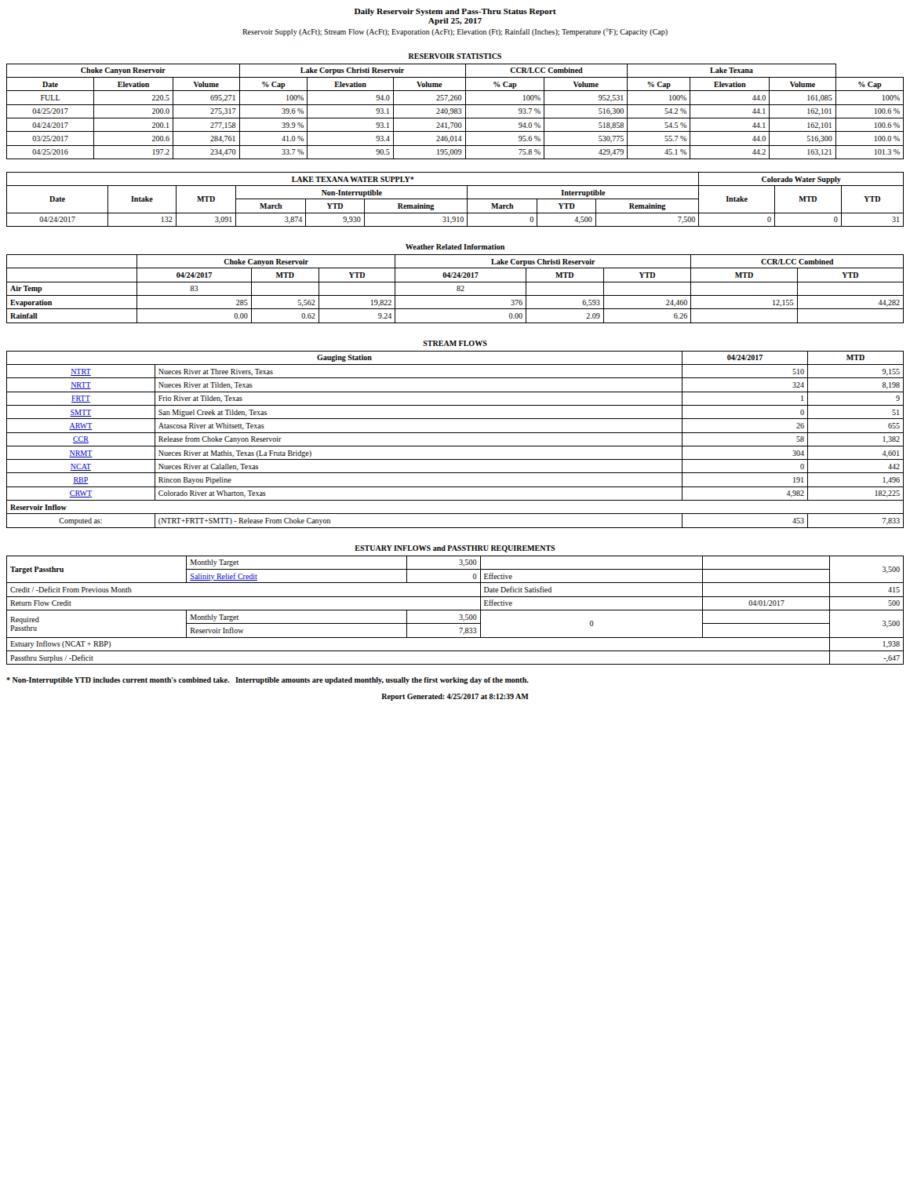Daily Reservoir System and Pass-Thru Status Report
April 25, 2017
Reservoir Supply (AcFt); Stream Flow (AcFt); Evaporation (AcFt); Elevation (Ft); Rainfall (Inches); Temperature (°F); Capacity (Cap)
RESERVOIR STATISTICS
| Choke Canyon Reservoir | Lake Corpus Christi Reservoir | CCR/LCC Combined | Lake Texana |
| --- | --- | --- | --- |
| Date | Elevation | Volume | % Cap | Elevation | Volume | % Cap | Volume | % Cap | Elevation | Volume | % Cap |
| FULL | 220.5 | 695,271 | 100% | 94.0 | 257,260 | 100% | 952,531 | 100% | 44.0 | 161,085 | 100% |
| 04/25/2017 | 200.0 | 275,317 | 39.6 % | 93.1 | 240,983 | 93.7 % | 516,300 | 54.2 % | 44.1 | 162,101 | 100.6 % |
| 04/24/2017 | 200.1 | 277,158 | 39.9 % | 93.1 | 241,700 | 94.0 % | 518,858 | 54.5 % | 44.1 | 162,101 | 100.6 % |
| 03/25/2017 | 200.6 | 284,761 | 41.0 % | 93.4 | 246,014 | 95.6 % | 530,775 | 55.7 % | 44.0 | 516,300 | 100.0 % |
| 04/25/2016 | 197.2 | 234,470 | 33.7 % | 90.5 | 195,009 | 75.8 % | 429,479 | 45.1 % | 44.2 | 163,121 | 101.3 % |
| LAKE TEXANA WATER SUPPLY* | Colorado Water Supply |
| --- | --- |
| Date | Intake | MTD | Non-Interruptible | Interruptible | Intake | MTD | YTD |
| March | YTD | Remaining | March | YTD | Remaining |
| 04/24/2017 | 132 | 3,091 | 3,874 | 9,930 | 31,910 | 0 | 4,500 | 7,500 | 0 | 0 | 31 |
Weather Related Information
| | Choke Canyon Reservoir | Lake Corpus Christi Reservoir | CCR/LCC Combined |
| --- | --- | --- | --- |
| | 04/24/2017 | MTD | YTD | 04/24/2017 | MTD | YTD | MTD | YTD |
| Air Temp | 83 | | | 82 | | | | |
| Evaporation | 285 | 5,562 | 19,822 | 376 | 6,593 | 24,460 | 12,155 | 44,282 |
| Rainfall | 0.00 | 0.62 | 9.24 | 0.00 | 2.09 | 6.26 | | |
STREAM FLOWS
| Gauging Station | 04/24/2017 | MTD |
| --- | --- | --- |
| NTRT | Nueces River at Three Rivers, Texas | 510 | 9,155 |
| NRTT | Nueces River at Tilden, Texas | 324 | 8,198 |
| FRTT | Frio River at Tilden, Texas | 1 | 9 |
| SMTT | San Miguel Creek at Tilden, Texas | 0 | 51 |
| ARWT | Atascosa River at Whitsett, Texas | 26 | 655 |
| CCR | Release from Choke Canyon Reservoir | 58 | 1,382 |
| NRMT | Nueces River at Mathis, Texas (La Fruta Bridge) | 304 | 4,601 |
| NCAT | Nueces River at Calallen, Texas | 0 | 442 |
| RBP | Rincon Bayou Pipeline | 191 | 1,496 |
| CRWT | Colorado River at Wharton, Texas | 4,982 | 182,225 |
| Reservoir Inflow |
| Computed as: | (NTRT+FRTT+SMTT) - Release From Choke Canyon | 453 | 7,833 |
ESTUARY INFLOWS and PASSTHRU REQUIREMENTS
| Target Passthru | Monthly Target | 3,500 | | | 3,500 |
| Salinity Relief Credit | 0 | Effective | |
| Credit / -Deficit From Previous Month | Date Deficit Satisfied | | 415 |
| Return Flow Credit | Effective | 04/01/2017 | 500 |
| Required Passthru | Monthly Target | 3,500 | 0 | | 3,500 |
| Reservoir Inflow | 7,833 | |
| Estuary Inflows (NCAT + RBP) | 1,938 |
| Passthru Surplus / -Deficit | -,647 |
* Non-Interruptible YTD includes current month's combined take. Interruptible amounts are updated monthly, usually the first working day of the month.
Report Generated: 4/25/2017 at 8:12:39 AM